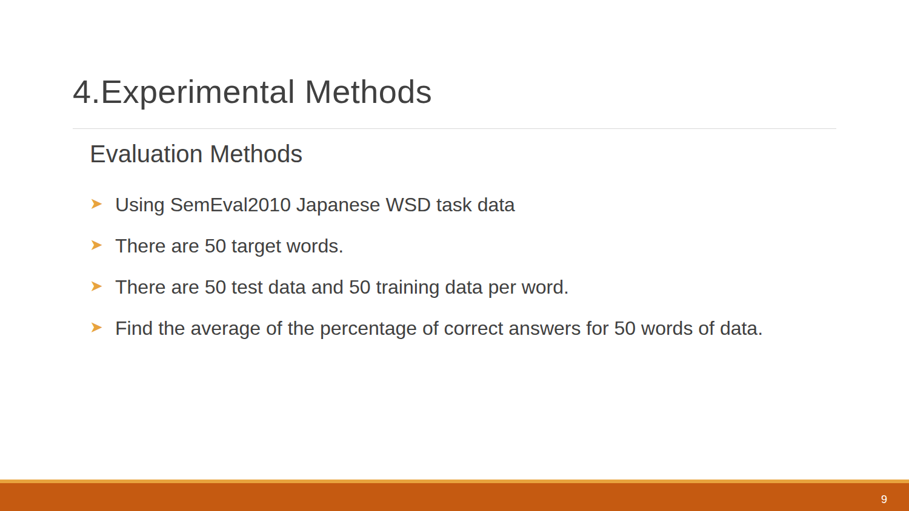4.Experimental Methods
Evaluation Methods
Using SemEval2010 Japanese WSD task data
There are 50 target words.
There are 50 test data and 50 training data per word.
Find the average of the percentage of correct answers for 50 words of data.
9